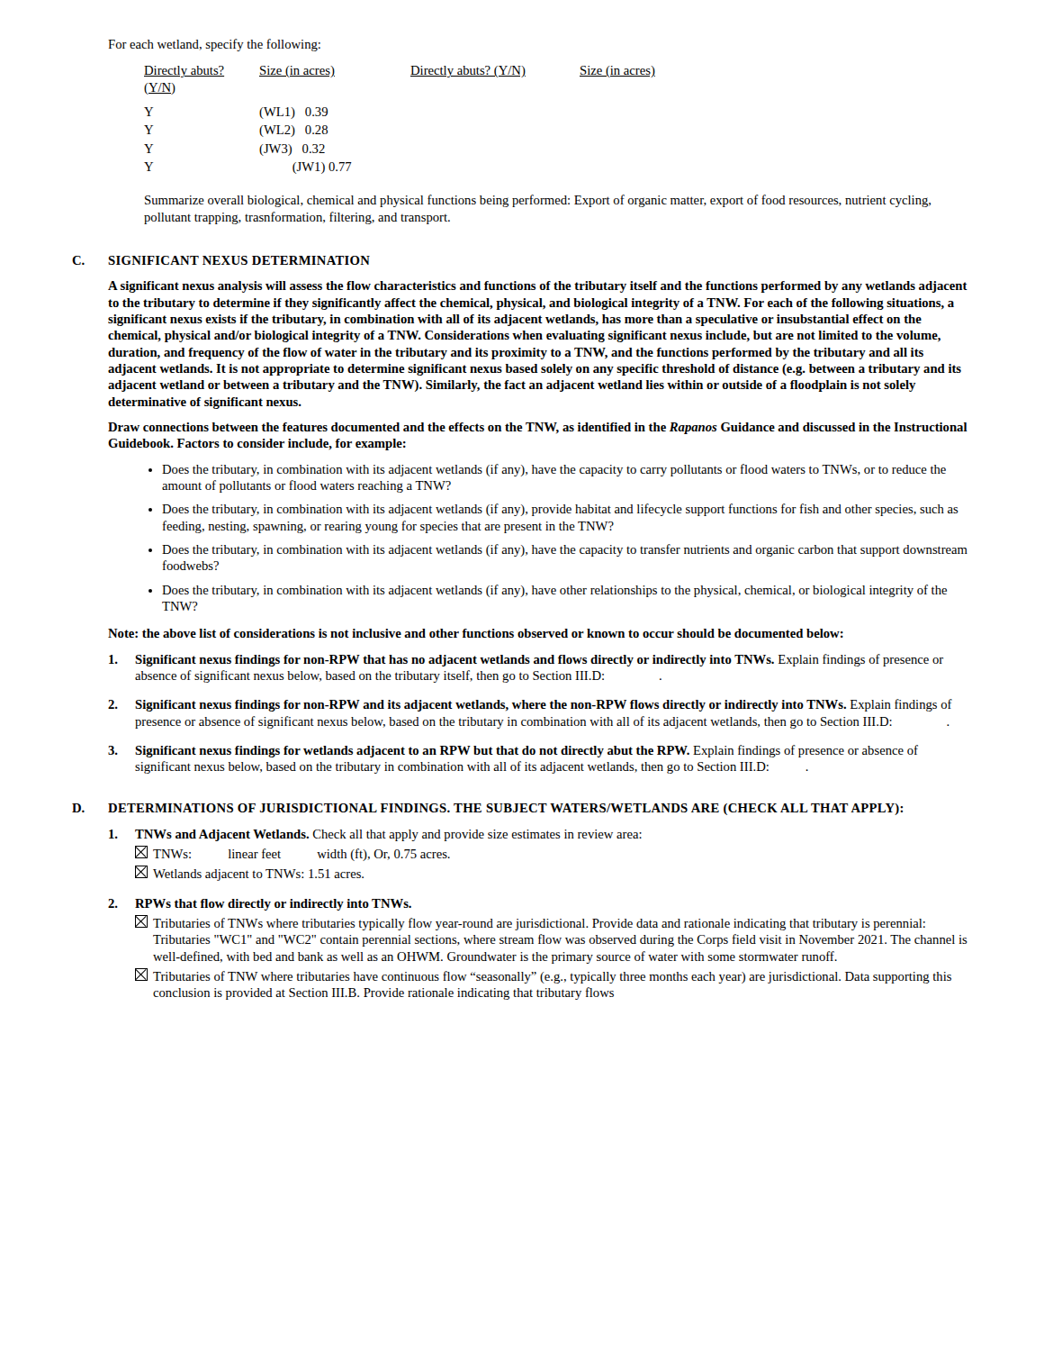For each wetland, specify the following:
| Directly abuts? (Y/N) | Size (in acres) | Directly abuts? (Y/N) | Size (in acres) |
| --- | --- | --- | --- |
| Y | (WL1) 0.39 | | |
| Y | (WL2) 0.28 | | |
| Y | (JW3) 0.32 | | |
| Y | (JW1) 0.77 | | |
Summarize overall biological, chemical and physical functions being performed: Export of organic matter, export of food resources, nutrient cycling, pollutant trapping, trasnformation, filtering, and transport.
C.
SIGNIFICANT NEXUS DETERMINATION
A significant nexus analysis will assess the flow characteristics and functions of the tributary itself and the functions performed by any wetlands adjacent to the tributary to determine if they significantly affect the chemical, physical, and biological integrity of a TNW. For each of the following situations, a significant nexus exists if the tributary, in combination with all of its adjacent wetlands, has more than a speculative or insubstantial effect on the chemical, physical and/or biological integrity of a TNW. Considerations when evaluating significant nexus include, but are not limited to the volume, duration, and frequency of the flow of water in the tributary and its proximity to a TNW, and the functions performed by the tributary and all its adjacent wetlands. It is not appropriate to determine significant nexus based solely on any specific threshold of distance (e.g. between a tributary and its adjacent wetland or between a tributary and the TNW). Similarly, the fact an adjacent wetland lies within or outside of a floodplain is not solely determinative of significant nexus.
Draw connections between the features documented and the effects on the TNW, as identified in the Rapanos Guidance and discussed in the Instructional Guidebook. Factors to consider include, for example:
Does the tributary, in combination with its adjacent wetlands (if any), have the capacity to carry pollutants or flood waters to TNWs, or to reduce the amount of pollutants or flood waters reaching a TNW?
Does the tributary, in combination with its adjacent wetlands (if any), provide habitat and lifecycle support functions for fish and other species, such as feeding, nesting, spawning, or rearing young for species that are present in the TNW?
Does the tributary, in combination with its adjacent wetlands (if any), have the capacity to transfer nutrients and organic carbon that support downstream foodwebs?
Does the tributary, in combination with its adjacent wetlands (if any), have other relationships to the physical, chemical, or biological integrity of the TNW?
Note: the above list of considerations is not inclusive and other functions observed or known to occur should be documented below:
Significant nexus findings for non-RPW that has no adjacent wetlands and flows directly or indirectly into TNWs. Explain findings of presence or absence of significant nexus below, based on the tributary itself, then go to Section III.D: .
Significant nexus findings for non-RPW and its adjacent wetlands, where the non-RPW flows directly or indirectly into TNWs. Explain findings of presence or absence of significant nexus below, based on the tributary in combination with all of its adjacent wetlands, then go to Section III.D: .
Significant nexus findings for wetlands adjacent to an RPW but that do not directly abut the RPW. Explain findings of presence or absence of significant nexus below, based on the tributary in combination with all of its adjacent wetlands, then go to Section III.D: .
D.
DETERMINATIONS OF JURISDICTIONAL FINDINGS. THE SUBJECT WATERS/WETLANDS ARE (CHECK ALL THAT APPLY):
TNWs and Adjacent Wetlands. Check all that apply and provide size estimates in review area:
TNWs: linear feet width (ft), Or, 0.75 acres.
Wetlands adjacent to TNWs: 1.51 acres.
RPWs that flow directly or indirectly into TNWs.
Tributaries of TNWs where tributaries typically flow year-round are jurisdictional. Provide data and rationale indicating that tributary is perennial: Tributaries "WC1" and "WC2" contain perennial sections, where stream flow was observed during the Corps field visit in November 2021. The channel is well-defined, with bed and bank as well as an OHWM. Groundwater is the primary source of water with some stormwater runoff.
Tributaries of TNW where tributaries have continuous flow “seasonally” (e.g., typically three months each year) are jurisdictional. Data supporting this conclusion is provided at Section III.B. Provide rationale indicating that tributary flows